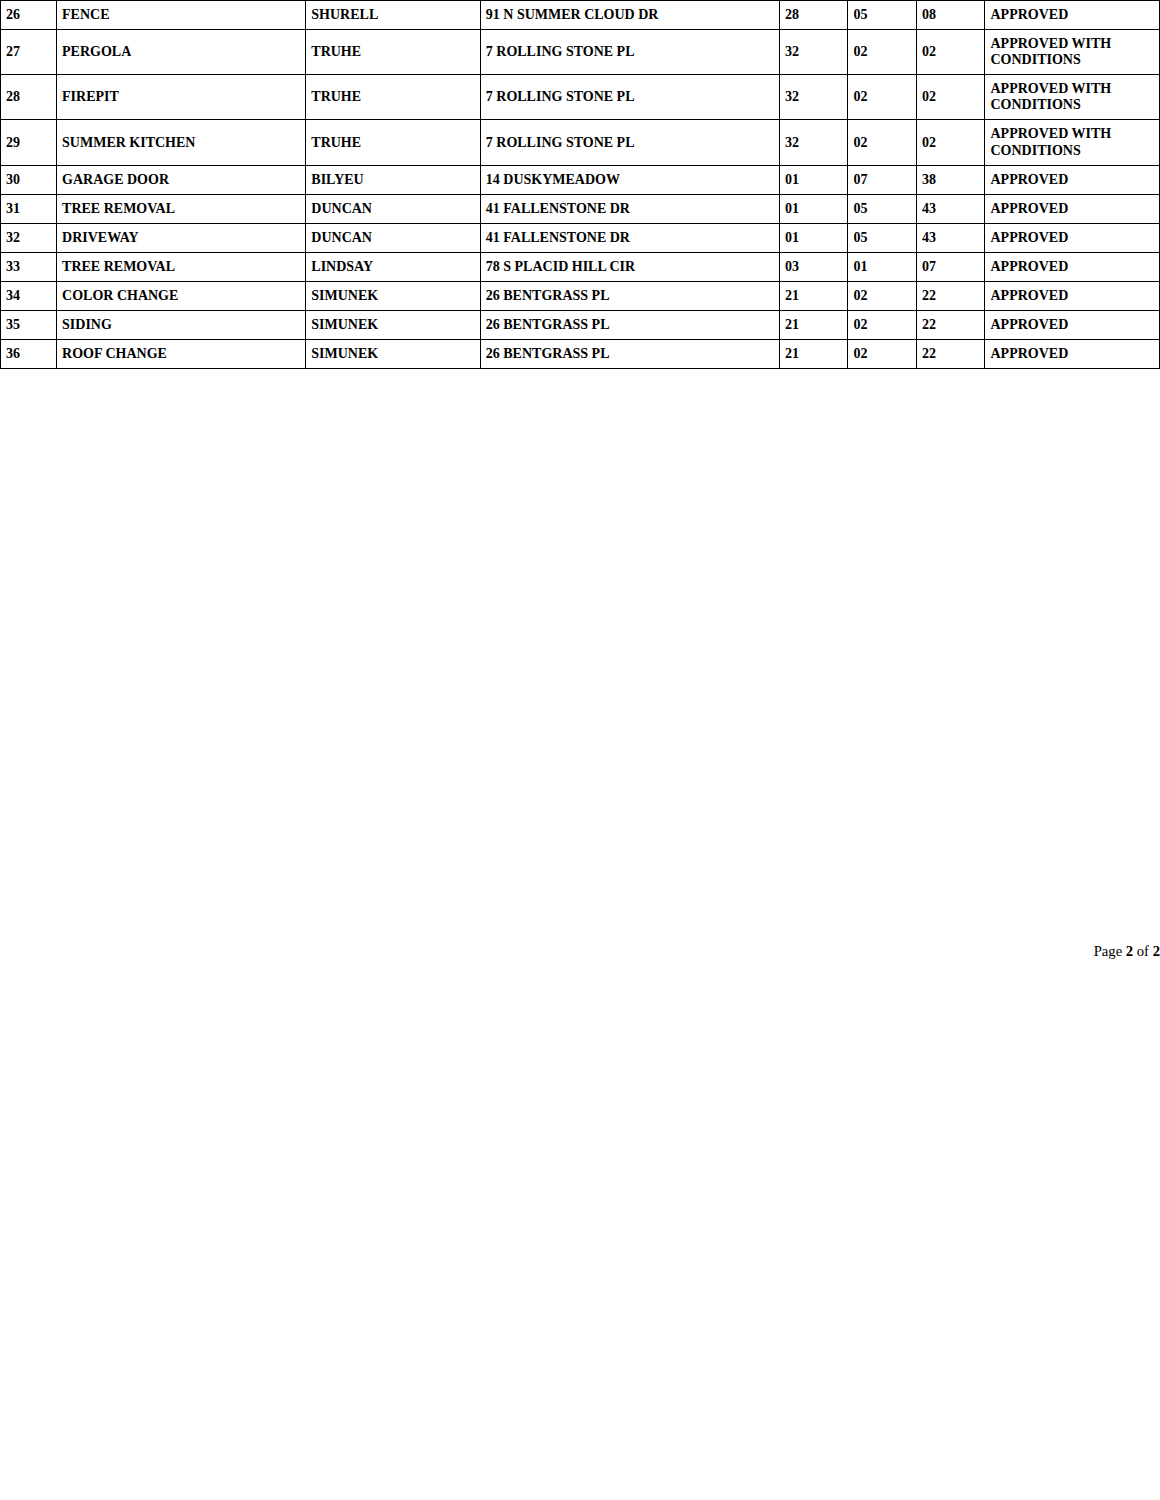| 26 | FENCE | SHURELL | 91 N SUMMER CLOUD DR | 28 | 05 | 08 | APPROVED |
| 27 | PERGOLA | TRUHE | 7 ROLLING STONE PL | 32 | 02 | 02 | APPROVED WITH CONDITIONS |
| 28 | FIREPIT | TRUHE | 7 ROLLING STONE PL | 32 | 02 | 02 | APPROVED WITH CONDITIONS |
| 29 | SUMMER KITCHEN | TRUHE | 7 ROLLING STONE PL | 32 | 02 | 02 | APPROVED WITH CONDITIONS |
| 30 | GARAGE DOOR | BILYEU | 14 DUSKYMEADOW | 01 | 07 | 38 | APPROVED |
| 31 | TREE REMOVAL | DUNCAN | 41 FALLENSTONE DR | 01 | 05 | 43 | APPROVED |
| 32 | DRIVEWAY | DUNCAN | 41 FALLENSTONE DR | 01 | 05 | 43 | APPROVED |
| 33 | TREE REMOVAL | LINDSAY | 78 S PLACID HILL CIR | 03 | 01 | 07 | APPROVED |
| 34 | COLOR CHANGE | SIMUNEK | 26 BENTGRASS PL | 21 | 02 | 22 | APPROVED |
| 35 | SIDING | SIMUNEK | 26 BENTGRASS PL | 21 | 02 | 22 | APPROVED |
| 36 | ROOF CHANGE | SIMUNEK | 26 BENTGRASS PL | 21 | 02 | 22 | APPROVED |
Page 2 of 2